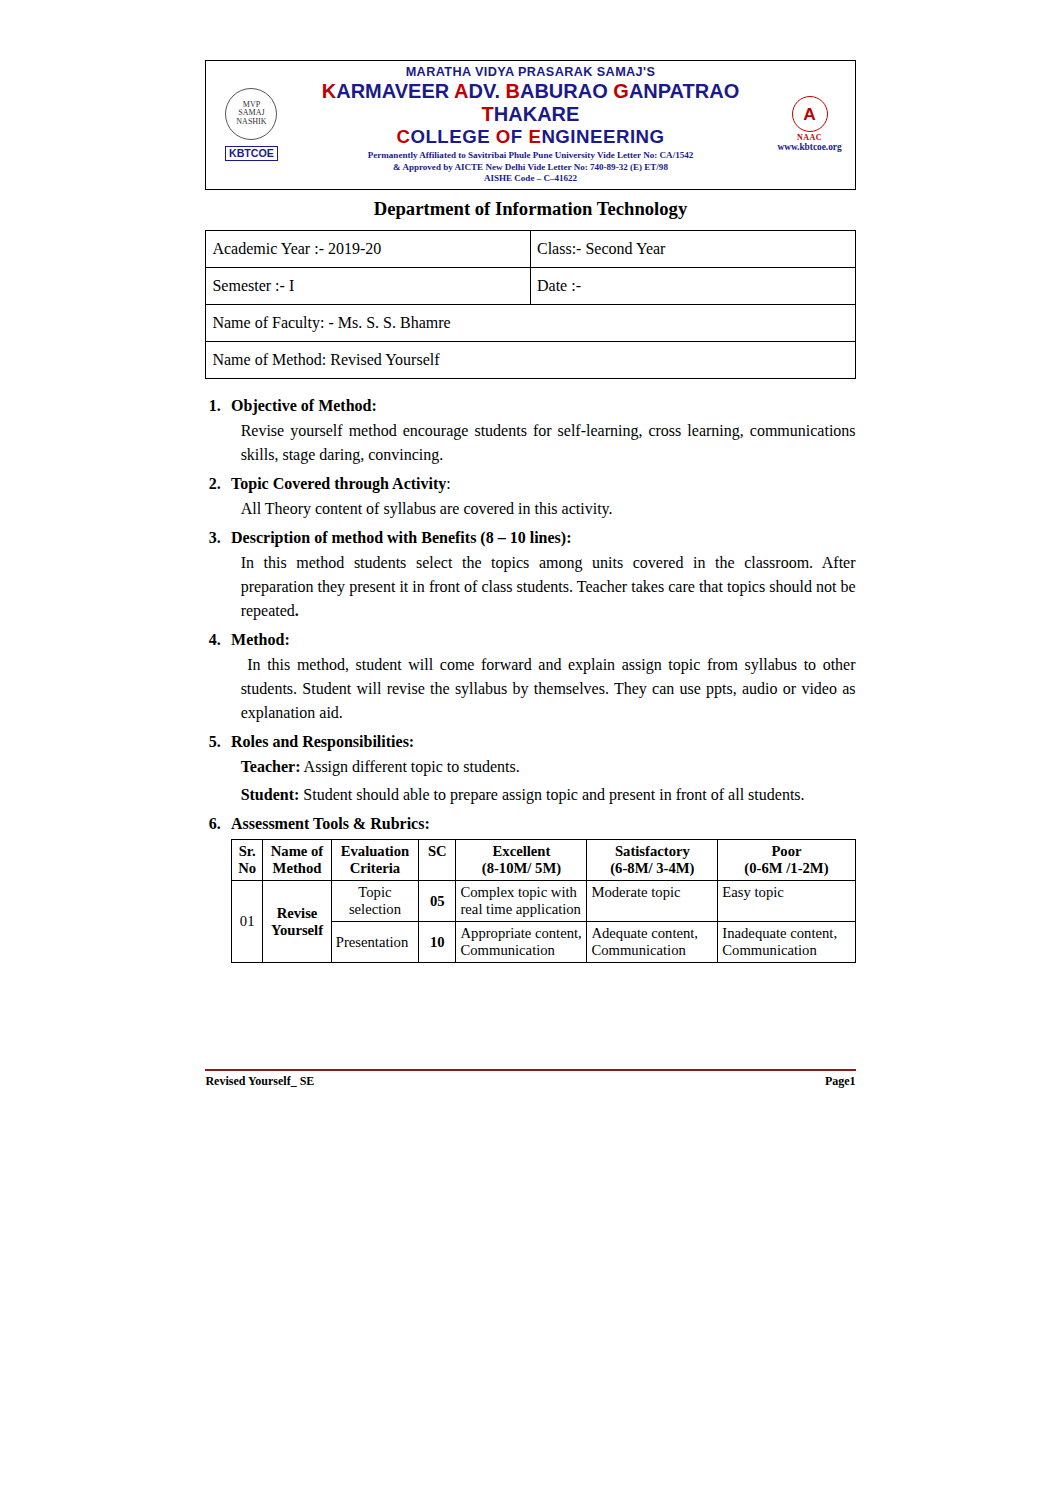MVP
SAMAJ
NASHIK
KBTCOE
MARATHA VIDYA PRASARAK SAMAJ'S
KARMAVEER ADV. BABURAO GANPATRAO THAKARE
COLLEGE OF ENGINEERING
Permanently Affiliated to Savitribai Phule Pune University Vide Letter No: CA/1542
& Approved by AICTE New Delhi Vide Letter No: 740-89-32 (E) ET/98
AISHE Code – C–41622
A
NAAC
www.kbtcoe.org
Department of Information Technology
| Academic Year :- 2019-20 | Class:- Second Year |
| Semester :- I | Date :- |
| Name of Faculty: - Ms. S. S. Bhamre |
| Name of Method: Revised Yourself |
Objective of Method:
Revise yourself method encourage students for self-learning, cross learning, communications skills, stage daring, convincing.
Topic Covered through Activity:
All Theory content of syllabus are covered in this activity.
Description of method with Benefits (8 – 10 lines):
In this method students select the topics among units covered in the classroom. After preparation they present it in front of class students. Teacher takes care that topics should not be repeated.
Method:
In this method, student will come forward and explain assign topic from syllabus to other students. Student will revise the syllabus by themselves. They can use ppts, audio or video as explanation aid.
Roles and Responsibilities:
Teacher: Assign different topic to students.
Student: Student should able to prepare assign topic and present in front of all students.
Assessment Tools & Rubrics:
| Sr. No | Name of Method | Evaluation Criteria | SC | Excellent (8-10M/ 5M) | Satisfactory (6-8M/ 3-4M) | Poor (0-6M /1-2M) |
| --- | --- | --- | --- | --- | --- | --- |
| 01 | Revise Yourself | Topic selection | 05 | Complex topic with real time application | Moderate topic | Easy topic |
| Presentation | 10 | Appropriate content, Communication | Adequate content, Communication | Inadequate content, Communication |
Revised Yourself_ SE
Page1